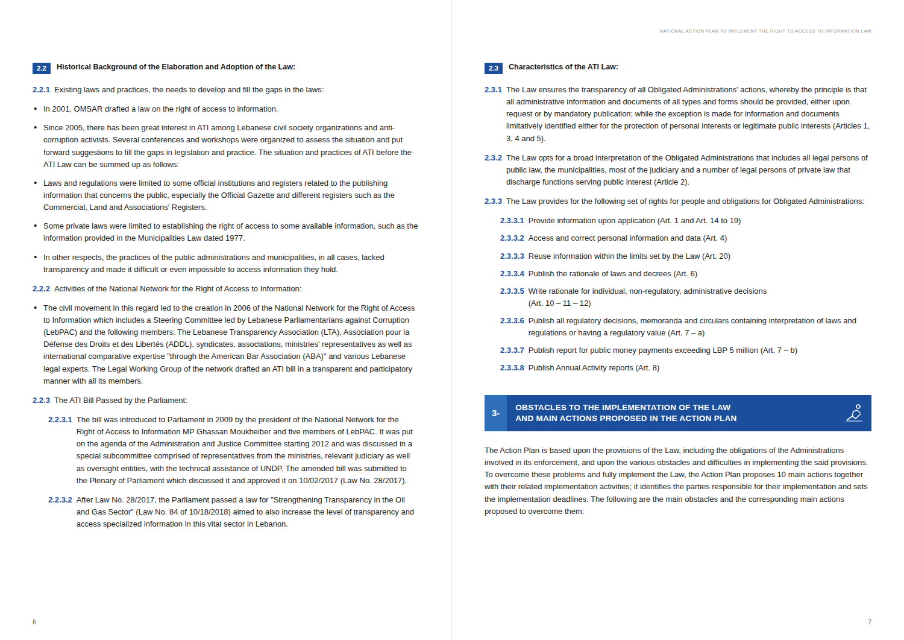National Action Plan to Implement the Right to Access to Information Law
2.2
Historical Background of the Elaboration and Adoption of the Law:
2.2.1 Existing laws and practices, the needs to develop and fill the gaps in the laws:
In 2001, OMSAR drafted a law on the right of access to information.
Since 2005, there has been great interest in ATI among Lebanese civil society organizations and anti-corruption activists. Several conferences and workshops were organized to assess the situation and put forward suggestions to fill the gaps in legislation and practice. The situation and practices of ATI before the ATI Law can be summed up as follows:
Laws and regulations were limited to some official institutions and registers related to the publishing information that concerns the public, especially the Official Gazette and different registers such as the Commercial, Land and Associations' Registers.
Some private laws were limited to establishing the right of access to some available information, such as the information provided in the Municipalities Law dated 1977.
In other respects, the practices of the public administrations and municipalities, in all cases, lacked transparency and made it difficult or even impossible to access information they hold.
2.2.2 Activities of the National Network for the Right of Access to Information:
The civil movement in this regard led to the creation in 2006 of the National Network for the Right of Access to Information which includes a Steering Committee led by Lebanese Parliamentarians against Corruption (LebPAC) and the following members: The Lebanese Transparency Association (LTA), Association pour la Défense des Droits et des Libertés (ADDL), syndicates, associations, ministries' representatives as well as international comparative expertise "through the American Bar Association (ABA)" and various Lebanese legal experts. The Legal Working Group of the network drafted an ATI bill in a transparent and participatory manner with all its members.
2.2.3 The ATI Bill Passed by the Parliament:
2.2.3.1 The bill was introduced to Parliament in 2009 by the president of the National Network for the Right of Access to Information MP Ghassan Moukheiber and five members of LebPAC. It was put on the agenda of the Administration and Justice Committee starting 2012 and was discussed in a special subcommittee comprised of representatives from the ministries, relevant judiciary as well as oversight entities, with the technical assistance of UNDP. The amended bill was submitted to the Plenary of Parliament which discussed it and approved it on 10/02/2017 (Law No. 28/2017).
2.2.3.2 After Law No. 28/2017, the Parliament passed a law for "Strengthening Transparency in the Oil and Gas Sector" (Law No. 84 of 10/18/2018) aimed to also increase the level of transparency and access specialized information in this vital sector in Lebanon.
6
National Action Plan to Implement the Right to Access to Information Law
2.3
Characteristics of the ATI Law:
2.3.1 The Law ensures the transparency of all Obligated Administrations' actions, whereby the principle is that all administrative information and documents of all types and forms should be provided, either upon request or by mandatory publication; while the exception is made for information and documents limitatively identified either for the protection of personal interests or legitimate public interests (Articles 1, 3, 4 and 5).
2.3.2 The Law opts for a broad interpretation of the Obligated Administrations that includes all legal persons of public law, the municipalities, most of the judiciary and a number of legal persons of private law that discharge functions serving public interest (Article 2).
2.3.3 The Law provides for the following set of rights for people and obligations for Obligated Administrations:
2.3.3.1 Provide information upon application (Art. 1 and Art. 14 to 19)
2.3.3.2 Access and correct personal information and data (Art. 4)
2.3.3.3 Reuse information within the limits set by the Law (Art. 20)
2.3.3.4 Publish the rationale of laws and decrees (Art. 6)
2.3.3.5 Write rationale for individual, non-regulatory, administrative decisions
(Art. 10 – 11 – 12)
2.3.3.6 Publish all regulatory decisions, memoranda and circulars containing interpretation of laws and regulations or having a regulatory value (Art. 7 – a)
2.3.3.7 Publish report for public money payments exceeding LBP 5 million (Art. 7 – b)
2.3.3.8 Publish Annual Activity reports (Art. 8)
3-
Obstacles to the Implementation of the Law
and Main Actions Proposed in the Action Plan
The Action Plan is based upon the provisions of the Law, including the obligations of the Administrations involved in its enforcement, and upon the various obstacles and difficulties in implementing the said provisions. To overcome these problems and fully implement the Law, the Action Plan proposes 10 main actions together with their related implementation activities; it identifies the parties responsible for their implementation and sets the implementation deadlines. The following are the main obstacles and the corresponding main actions proposed to overcome them:
7